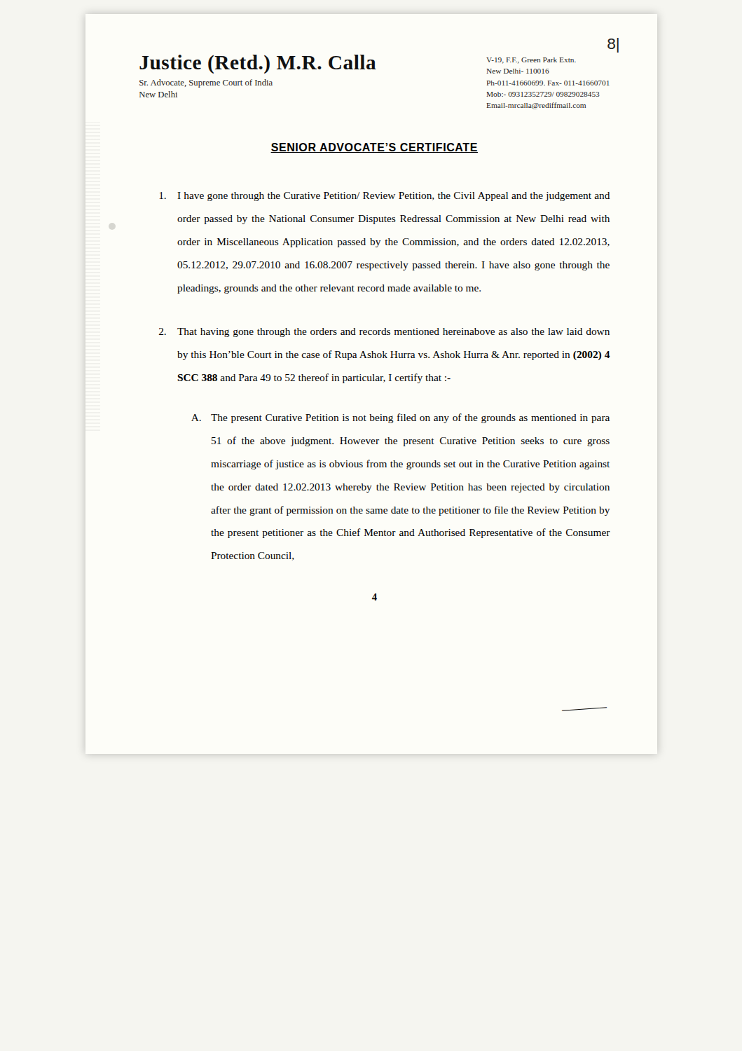8|
Justice (Retd.) M.R. Calla
Sr. Advocate, Supreme Court of India
New Delhi
V-19, F.F., Green Park Extn.
New Delhi- 110016
Ph-011-41660699. Fax- 011-41660701
Mob:- 09312352729/ 09829028453
Email-mrcalla@rediffmail.com
SENIOR ADVOCATE’S CERTIFICATE
I have gone through the Curative Petition/ Review Petition, the Civil Appeal and the judgement and order passed by the National Consumer Disputes Redressal Commission at New Delhi read with order in Miscellaneous Application passed by the Commission, and the orders dated 12.02.2013, 05.12.2012, 29.07.2010 and 16.08.2007 respectively passed therein. I have also gone through the pleadings, grounds and the other relevant record made available to me.
That having gone through the orders and records mentioned hereinabove as also the law laid down by this Hon’ble Court in the case of Rupa Ashok Hurra vs. Ashok Hurra & Anr. reported in (2002) 4 SCC 388 and Para 49 to 52 thereof in particular, I certify that :-
The present Curative Petition is not being filed on any of the grounds as mentioned in para 51 of the above judgment. However the present Curative Petition seeks to cure gross miscarriage of justice as is obvious from the grounds set out in the Curative Petition against the order dated 12.02.2013 whereby the Review Petition has been rejected by circulation after the grant of permission on the same date to the petitioner to file the Review Petition by the present petitioner as the Chief Mentor and Authorised Representative of the Consumer Protection Council,
4
———